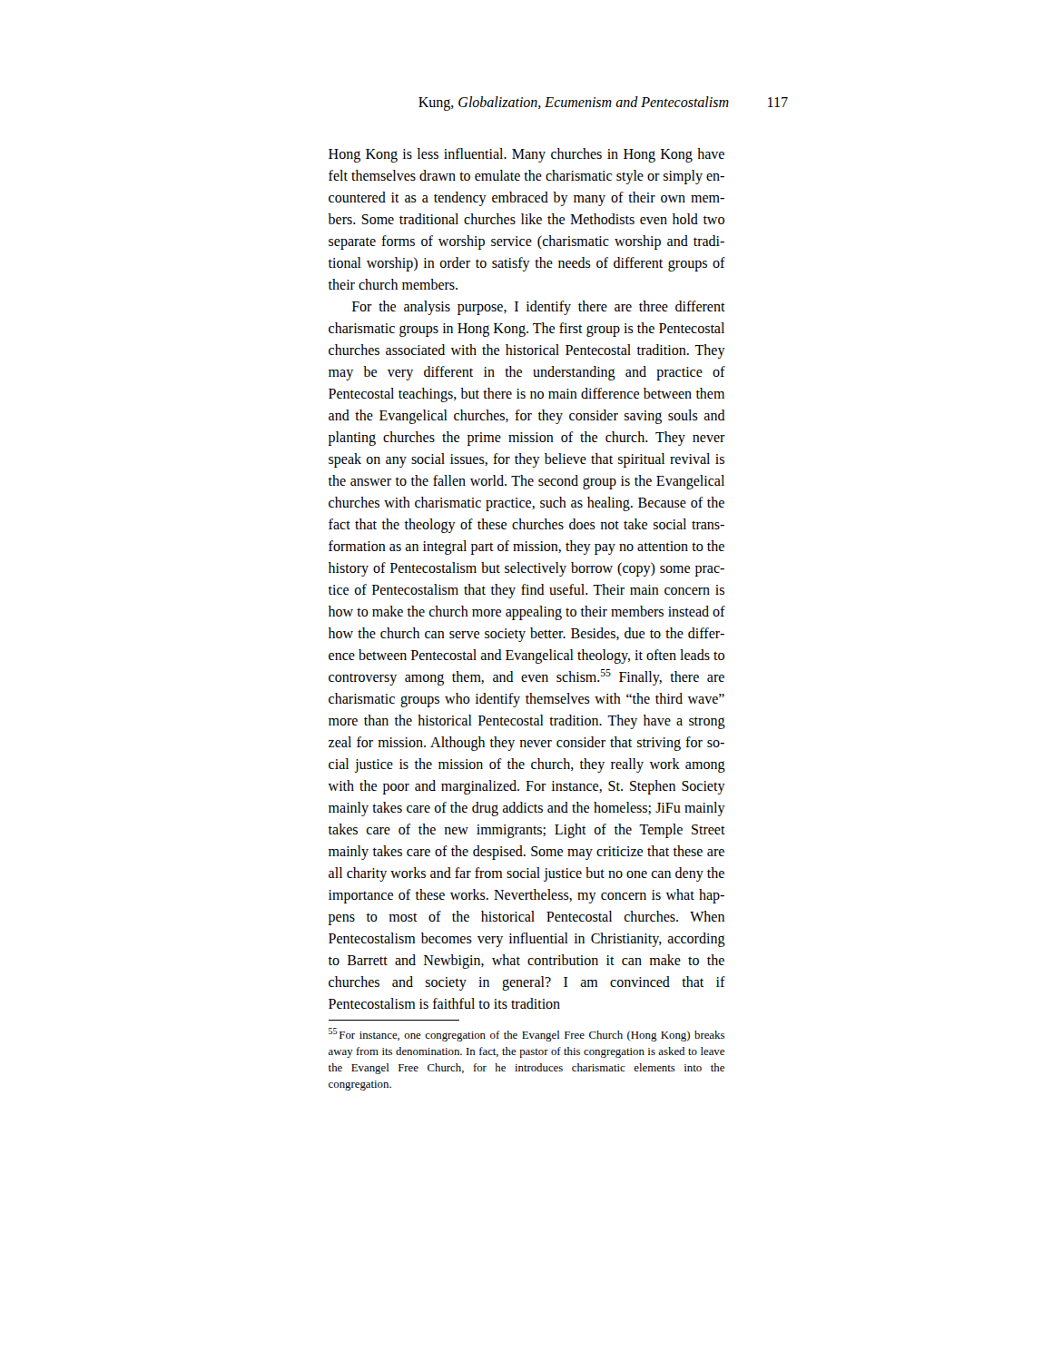Kung, Globalization, Ecumenism and Pentecostalism 117
Hong Kong is less influential. Many churches in Hong Kong have felt themselves drawn to emulate the charismatic style or simply encountered it as a tendency embraced by many of their own members. Some traditional churches like the Methodists even hold two separate forms of worship service (charismatic worship and traditional worship) in order to satisfy the needs of different groups of their church members.
For the analysis purpose, I identify there are three different charismatic groups in Hong Kong. The first group is the Pentecostal churches associated with the historical Pentecostal tradition. They may be very different in the understanding and practice of Pentecostal teachings, but there is no main difference between them and the Evangelical churches, for they consider saving souls and planting churches the prime mission of the church. They never speak on any social issues, for they believe that spiritual revival is the answer to the fallen world. The second group is the Evangelical churches with charismatic practice, such as healing. Because of the fact that the theology of these churches does not take social transformation as an integral part of mission, they pay no attention to the history of Pentecostalism but selectively borrow (copy) some practice of Pentecostalism that they find useful. Their main concern is how to make the church more appealing to their members instead of how the church can serve society better. Besides, due to the difference between Pentecostal and Evangelical theology, it often leads to controversy among them, and even schism.55 Finally, there are charismatic groups who identify themselves with “the third wave” more than the historical Pentecostal tradition. They have a strong zeal for mission. Although they never consider that striving for social justice is the mission of the church, they really work among with the poor and marginalized. For instance, St. Stephen Society mainly takes care of the drug addicts and the homeless; JiFu mainly takes care of the new immigrants; Light of the Temple Street mainly takes care of the despised. Some may criticize that these are all charity works and far from social justice but no one can deny the importance of these works. Nevertheless, my concern is what happens to most of the historical Pentecostal churches. When Pentecostalism becomes very influential in Christianity, according to Barrett and Newbigin, what contribution it can make to the churches and society in general? I am convinced that if Pentecostalism is faithful to its tradition
55 For instance, one congregation of the Evangel Free Church (Hong Kong) breaks away from its denomination. In fact, the pastor of this congregation is asked to leave the Evangel Free Church, for he introduces charismatic elements into the congregation.